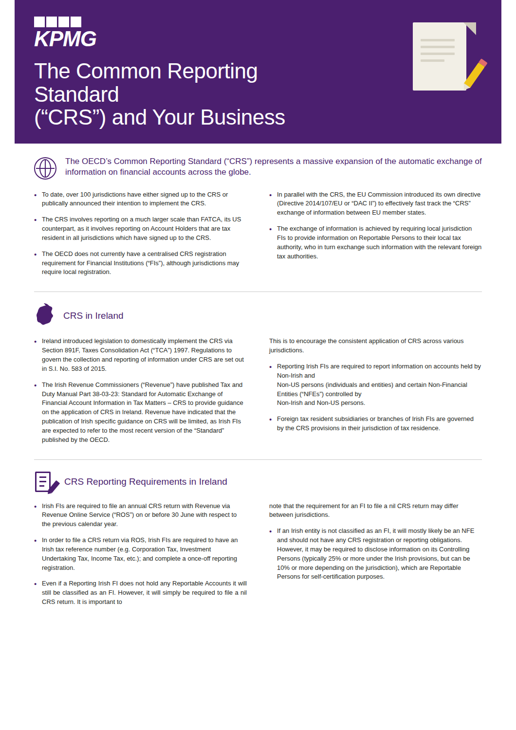KPMG
The Common Reporting Standard
(“CRS”) and Your Business
The OECD’s Common Reporting Standard (“CRS”) represents a massive expansion of the automatic exchange of information on financial accounts across the globe.
To date, over 100 jurisdictions have either signed up to the CRS or publically announced their intention to implement the CRS.
The CRS involves reporting on a much larger scale than FATCA, its US counterpart, as it involves reporting on Account Holders that are tax resident in all jurisdictions which have signed up to the CRS.
The OECD does not currently have a centralised CRS registration requirement for Financial Institutions (“FIs”), although jurisdictions may require local registration.
In parallel with the CRS, the EU Commission introduced its own directive (Directive 2014/107/EU or “DAC II”) to effectively fast track the “CRS” exchange of information between EU member states.
The exchange of information is achieved by requiring local jurisdiction FIs to provide information on Reportable Persons to their local tax authority, who in turn exchange such information with the relevant foreign tax authorities.
CRS in Ireland
Ireland introduced legislation to domestically implement the CRS via Section 891F, Taxes Consolidation Act (“TCA”) 1997. Regulations to govern the collection and reporting of information under CRS are set out in S.I. No. 583 of 2015.
The Irish Revenue Commissioners (“Revenue”) have published Tax and Duty Manual Part 38-03-23: Standard for Automatic Exchange of Financial Account Information in Tax Matters – CRS to provide guidance on the application of CRS in Ireland. Revenue have indicated that the publication of Irish specific guidance on CRS will be limited, as Irish FIs are expected to refer to the most recent version of the “Standard” published by the OECD.
This is to encourage the consistent application of CRS across various jurisdictions.
Reporting Irish FIs are required to report information on accounts held by Non-Irish and
Non-US persons (individuals and entities) and certain Non-Financial Entities (“NFEs”) controlled by
Non-Irish and Non-US persons.
Foreign tax resident subsidiaries or branches of Irish FIs are governed by the CRS provisions in their jurisdiction of tax residence.
CRS Reporting Requirements in Ireland
Irish FIs are required to file an annual CRS return with Revenue via Revenue Online Service (“ROS”) on or before 30 June with respect to the previous calendar year.
In order to file a CRS return via ROS, Irish FIs are required to have an Irish tax reference number (e.g. Corporation Tax, Investment Undertaking Tax, Income Tax, etc.); and complete a once-off reporting registration.
Even if a Reporting Irish FI does not hold any Reportable Accounts it will still be classified as an FI. However, it will simply be required to file a nil CRS return. It is important to
note that the requirement for an FI to file a nil CRS return may differ between jurisdictions.
If an Irish entity is not classified as an FI, it will mostly likely be an NFE and should not have any CRS registration or reporting obligations. However, it may be required to disclose information on its Controlling Persons (typically 25% or more under the Irish provisions, but can be 10% or more depending on the jurisdiction), which are Reportable Persons for self-certification purposes.